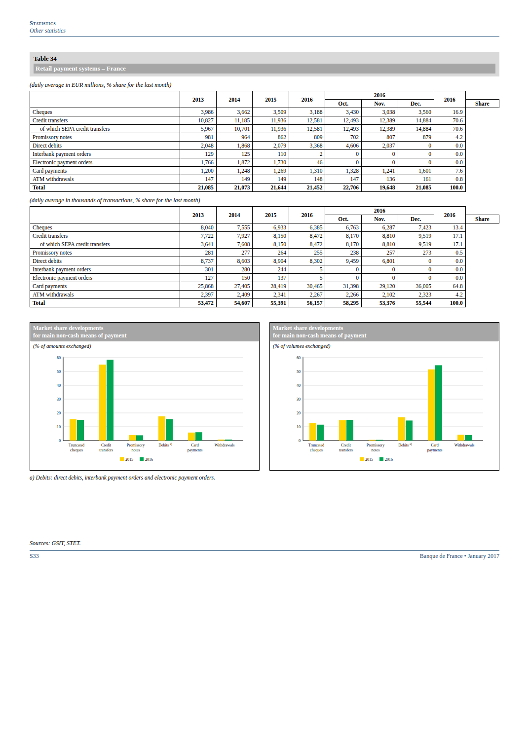Statistics
Other statistics
Table 34 Retail payment systems – France
(daily average in EUR millions, % share for the last month)
| | 2013 | 2014 | 2015 | 2016 | 2016 | 2016 |
| --- | --- | --- | --- | --- | --- | --- |
| Oct. | Nov. | Dec. | Share |
| Cheques | 3,986 | 3,662 | 3,509 | 3,188 | 3,430 | 3,038 | 3,560 | 16.9 |
| Credit transfers | 10,827 | 11,185 | 11,936 | 12,581 | 12,493 | 12,389 | 14,884 | 70.6 |
| of which SEPA credit transfers | 5,967 | 10,701 | 11,936 | 12,581 | 12,493 | 12,389 | 14,884 | 70.6 |
| Promissory notes | 981 | 964 | 862 | 809 | 702 | 807 | 879 | 4.2 |
| Direct debits | 2,048 | 1,868 | 2,079 | 3,368 | 4,606 | 2,037 | 0 | 0.0 |
| Interbank payment orders | 129 | 125 | 110 | 2 | 0 | 0 | 0 | 0.0 |
| Electronic payment orders | 1,766 | 1,872 | 1,730 | 46 | 0 | 0 | 0 | 0.0 |
| Card payments | 1,200 | 1,248 | 1,269 | 1,310 | 1,328 | 1,241 | 1,601 | 7.6 |
| ATM withdrawals | 147 | 149 | 149 | 148 | 147 | 136 | 161 | 0.8 |
| Total | 21,085 | 21,073 | 21,644 | 21,452 | 22,706 | 19,648 | 21,085 | 100.0 |
(daily average in thousands of transactions, % share for the last month)
| | 2013 | 2014 | 2015 | 2016 | 2016 | 2016 |
| --- | --- | --- | --- | --- | --- | --- |
| Oct. | Nov. | Dec. | Share |
| Cheques | 8,040 | 7,555 | 6,933 | 6,385 | 6,763 | 6,287 | 7,423 | 13.4 |
| Credit transfers | 7,722 | 7,927 | 8,150 | 8,472 | 8,170 | 8,810 | 9,519 | 17.1 |
| of which SEPA credit transfers | 3,641 | 7,608 | 8,150 | 8,472 | 8,170 | 8,810 | 9,519 | 17.1 |
| Promissory notes | 281 | 277 | 264 | 255 | 238 | 257 | 273 | 0.5 |
| Direct debits | 8,737 | 8,603 | 8,904 | 8,302 | 9,459 | 6,801 | 0 | 0.0 |
| Interbank payment orders | 301 | 280 | 244 | 5 | 0 | 0 | 0 | 0.0 |
| Electronic payment orders | 127 | 150 | 137 | 5 | 0 | 0 | 0 | 0.0 |
| Card payments | 25,868 | 27,405 | 28,419 | 30,465 | 31,398 | 29,120 | 36,005 | 64.8 |
| ATM withdrawals | 2,397 | 2,409 | 2,341 | 2,267 | 2,266 | 2,102 | 2,323 | 4.2 |
| Total | 53,472 | 54,607 | 55,391 | 56,157 | 58,295 | 53,376 | 55,544 | 100.0 |
Market share developments for main non-cash means of payment
(% of amounts exchanged)
0 10 20 30 40 50 60 Truncated cheques Credit transfers Promissory notes Debits a) Card payments Withdrawals 2015 2016
Market share developments for main non-cash means of payment
(% of volumes exchanged)
0 10 20 30 40 50 60 Truncated cheques Credit transfers Promissory notes Debits a) Card payments Withdrawals 2015 2016
a) Debits: direct debits, interbank payment orders and electronic payment orders.
Sources: GSIT, STET.
S33
Banque de France • January 2017